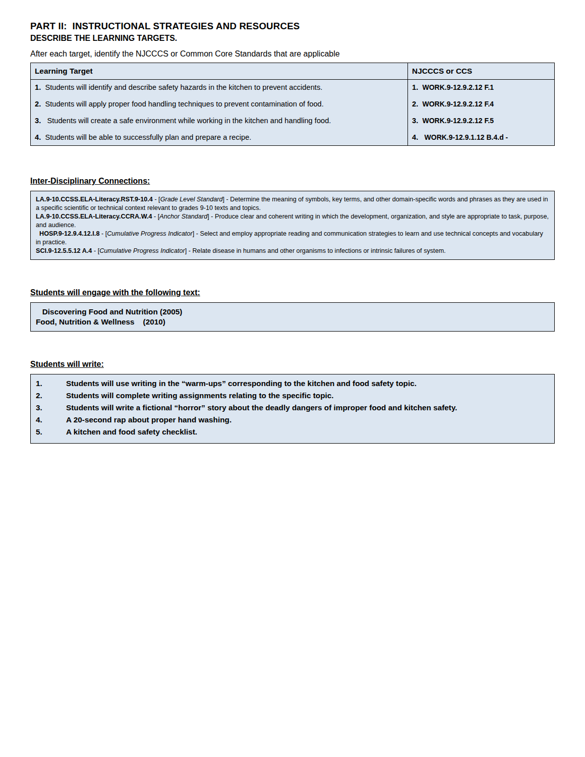PART II: INSTRUCTIONAL STRATEGIES AND RESOURCES
DESCRIBE THE LEARNING TARGETS.
After each target, identify the NJCCCS or Common Core Standards that are applicable
| Learning Target | NJCCCS or CCS |
| --- | --- |
| 1. Students will identify and describe safety hazards in the kitchen to prevent accidents. 2. Students will apply proper food handling techniques to prevent contamination of food. 3. Students will create a safe environment while working in the kitchen and handling food. 4. Students will be able to successfully plan and prepare a recipe. | 1. WORK.9-12.9.2.12 F.1 2. WORK.9-12.9.2.12 F.4 3. WORK.9-12.9.2.12 F.5 4. WORK.9-12.9.1.12 B.4.d - |
Inter-Disciplinary Connections:
LA.9-10.CCSS.ELA-Literacy.RST.9-10.4 - [Grade Level Standard] - Determine the meaning of symbols, key terms, and other domain-specific words and phrases as they are used in a specific scientific or technical context relevant to grades 9-10 texts and topics.
LA.9-10.CCSS.ELA-Literacy.CCRA.W.4 - [Anchor Standard] - Produce clear and coherent writing in which the development, organization, and style are appropriate to task, purpose, and audience.
HOSP.9-12.9.4.12.I.8 - [Cumulative Progress Indicator] - Select and employ appropriate reading and communication strategies to learn and use technical concepts and vocabulary in practice.
SCI.9-12.5.5.12 A.4 - [Cumulative Progress Indicator] - Relate disease in humans and other organisms to infections or intrinsic failures of system.
Students will engage with the following text:
Discovering Food and Nutrition (2005)
Food, Nutrition & Wellness (2010)
Students will write:
1. Students will use writing in the “warm-ups” corresponding to the kitchen and food safety topic.
2. Students will complete writing assignments relating to the specific topic.
3. Students will write a fictional “horror” story about the deadly dangers of improper food and kitchen safety.
4. A 20-second rap about proper hand washing.
5. A kitchen and food safety checklist.